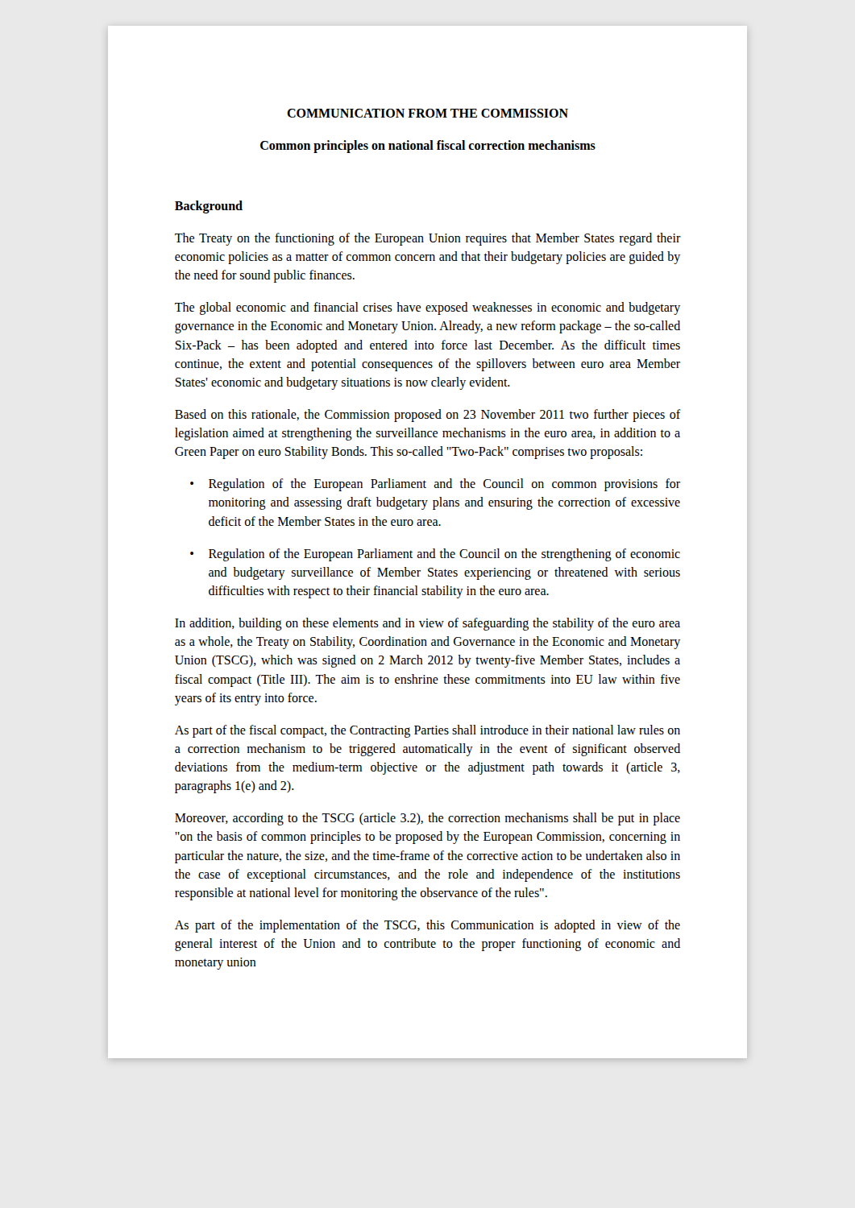COMMUNICATION FROM THE COMMISSION
Common principles on national fiscal correction mechanisms
Background
The Treaty on the functioning of the European Union requires that Member States regard their economic policies as a matter of common concern and that their budgetary policies are guided by the need for sound public finances.
The global economic and financial crises have exposed weaknesses in economic and budgetary governance in the Economic and Monetary Union. Already, a new reform package – the so-called Six-Pack – has been adopted and entered into force last December. As the difficult times continue, the extent and potential consequences of the spillovers between euro area Member States' economic and budgetary situations is now clearly evident.
Based on this rationale, the Commission proposed on 23 November 2011 two further pieces of legislation aimed at strengthening the surveillance mechanisms in the euro area, in addition to a Green Paper on euro Stability Bonds. This so-called "Two-Pack" comprises two proposals:
Regulation of the European Parliament and the Council on common provisions for monitoring and assessing draft budgetary plans and ensuring the correction of excessive deficit of the Member States in the euro area.
Regulation of the European Parliament and the Council on the strengthening of economic and budgetary surveillance of Member States experiencing or threatened with serious difficulties with respect to their financial stability in the euro area.
In addition, building on these elements and in view of safeguarding the stability of the euro area as a whole, the Treaty on Stability, Coordination and Governance in the Economic and Monetary Union (TSCG), which was signed on 2 March 2012 by twenty-five Member States, includes a fiscal compact (Title III). The aim is to enshrine these commitments into EU law within five years of its entry into force.
As part of the fiscal compact, the Contracting Parties shall introduce in their national law rules on a correction mechanism to be triggered automatically in the event of significant observed deviations from the medium-term objective or the adjustment path towards it (article 3, paragraphs 1(e) and 2).
Moreover, according to the TSCG (article 3.2), the correction mechanisms shall be put in place "on the basis of common principles to be proposed by the European Commission, concerning in particular the nature, the size, and the time-frame of the corrective action to be undertaken also in the case of exceptional circumstances, and the role and independence of the institutions responsible at national level for monitoring the observance of the rules".
As part of the implementation of the TSCG, this Communication is adopted in view of the general interest of the Union and to contribute to the proper functioning of economic and monetary union